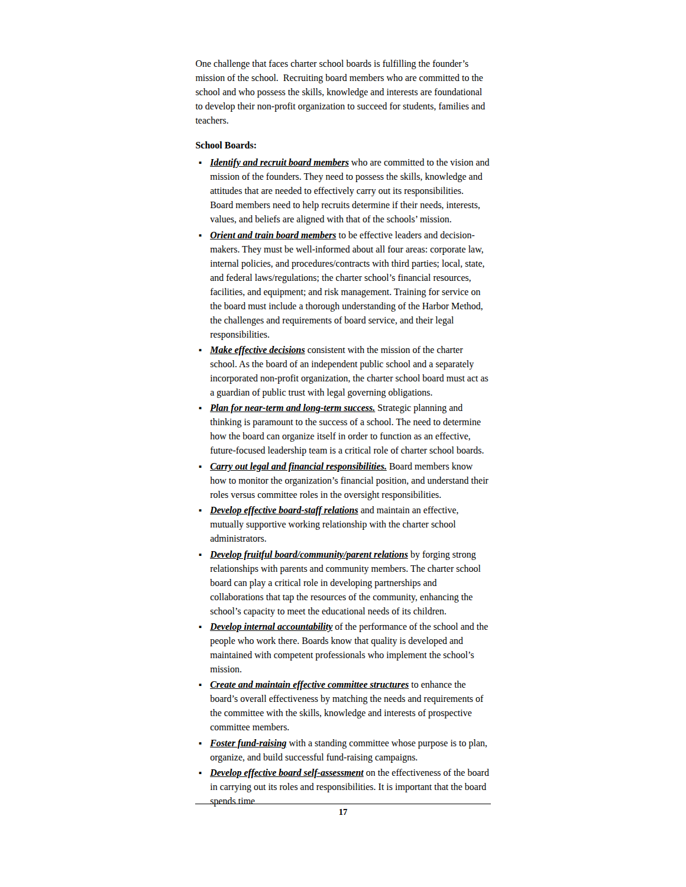One challenge that faces charter school boards is fulfilling the founder’s mission of the school. Recruiting board members who are committed to the school and who possess the skills, knowledge and interests are foundational to develop their non-profit organization to succeed for students, families and teachers.
School Boards:
Identify and recruit board members who are committed to the vision and mission of the founders. They need to possess the skills, knowledge and attitudes that are needed to effectively carry out its responsibilities. Board members need to help recruits determine if their needs, interests, values, and beliefs are aligned with that of the schools’ mission.
Orient and train board members to be effective leaders and decision-makers. They must be well-informed about all four areas: corporate law, internal policies, and procedures/contracts with third parties; local, state, and federal laws/regulations; the charter school’s financial resources, facilities, and equipment; and risk management. Training for service on the board must include a thorough understanding of the Harbor Method, the challenges and requirements of board service, and their legal responsibilities.
Make effective decisions consistent with the mission of the charter school. As the board of an independent public school and a separately incorporated non-profit organization, the charter school board must act as a guardian of public trust with legal governing obligations.
Plan for near-term and long-term success. Strategic planning and thinking is paramount to the success of a school. The need to determine how the board can organize itself in order to function as an effective, future-focused leadership team is a critical role of charter school boards.
Carry out legal and financial responsibilities. Board members know how to monitor the organization’s financial position, and understand their roles versus committee roles in the oversight responsibilities.
Develop effective board-staff relations and maintain an effective, mutually supportive working relationship with the charter school administrators.
Develop fruitful board/community/parent relations by forging strong relationships with parents and community members. The charter school board can play a critical role in developing partnerships and collaborations that tap the resources of the community, enhancing the school’s capacity to meet the educational needs of its children.
Develop internal accountability of the performance of the school and the people who work there. Boards know that quality is developed and maintained with competent professionals who implement the school’s mission.
Create and maintain effective committee structures to enhance the board’s overall effectiveness by matching the needs and requirements of the committee with the skills, knowledge and interests of prospective committee members.
Foster fund-raising with a standing committee whose purpose is to plan, organize, and build successful fund-raising campaigns.
Develop effective board self-assessment on the effectiveness of the board in carrying out its roles and responsibilities. It is important that the board spends time
17